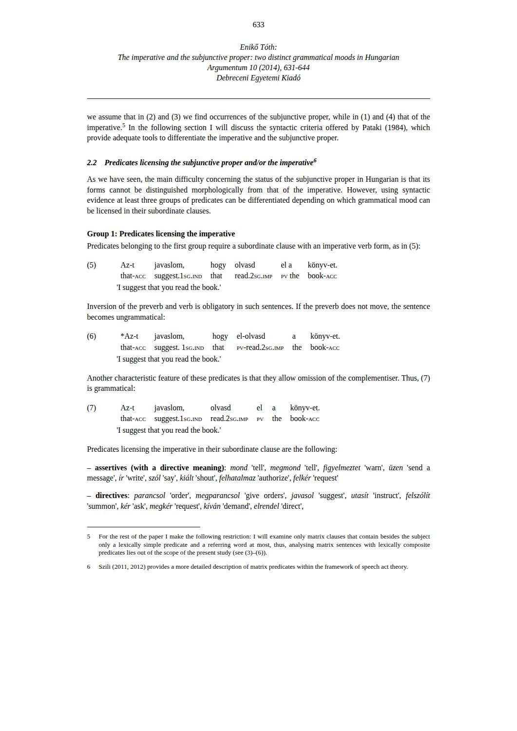633
Enikő Tóth:
The imperative and the subjunctive proper: two distinct grammatical moods in Hungarian
Argumentum 10 (2014), 631-644
Debreceni Egyetemi Kiadó
we assume that in (2) and (3) we find occurrences of the subjunctive proper, while in (1) and (4) that of the imperative.5 In the following section I will discuss the syntactic criteria offered by Pataki (1984), which provide adequate tools to differentiate the imperative and the subjunctive proper.
2.2 Predicates licensing the subjunctive proper and/or the imperative6
As we have seen, the main difficulty concerning the status of the subjunctive proper in Hungarian is that its forms cannot be distinguished morphologically from that of the imperative. However, using syntactic evidence at least three groups of predicates can be differentiated depending on which grammatical mood can be licensed in their subordinate clauses.
Group 1: Predicates licensing the imperative
Predicates belonging to the first group require a subordinate clause with an imperative verb form, as in (5):
| (5) | Az-t | javaslom, | hogy | olvasd | el a | könyv-et. |
| | that- acc | suggest.1 sg . ind | that | read.2 sg . imp | pv the | book- acc |
'I suggest that you read the book.'
Inversion of the preverb and verb is obligatory in such sentences. If the preverb does not move, the sentence becomes ungrammatical:
| (6) | *Az-t | javaslom, | hogy | el-olvasd | a | könyv-et. |
| | that- acc | suggest. 1 sg . ind | that | pv -read.2 sg . imp | the | book- acc |
'I suggest that you read the book.'
Another characteristic feature of these predicates is that they allow omission of the complementiser. Thus, (7) is grammatical:
| (7) | Az-t | javaslom, | olvasd | el | a | könyv-et. |
| | that- acc | suggest.1 sg . ind | read.2 sg . imp | pv | the | book- acc |
'I suggest that you read the book.'
Predicates licensing the imperative in their subordinate clause are the following:
– assertives (with a directive meaning): mond 'tell', megmond 'tell', figyelmeztet 'warn', üzen 'send a message', ír 'write', szól 'say', kiált 'shout', felhatalmaz 'authorize', felkér 'request'
– directives: parancsol 'order', megparancsol 'give orders', javasol 'suggest', utasít 'instruct', felszólít 'summon', kér 'ask', megkér 'request', kíván 'demand', elrendel 'direct',
5
For the rest of the paper I make the following restriction: I will examine only matrix clauses that contain besides the subject only a lexically simple predicate and a referring word at most, thus, analysing matrix sentences with lexically composite predicates lies out of the scope of the present study (see (3)–(6)).
6
Szili (2011, 2012) provides a more detailed description of matrix predicates within the framework of speech act theory.